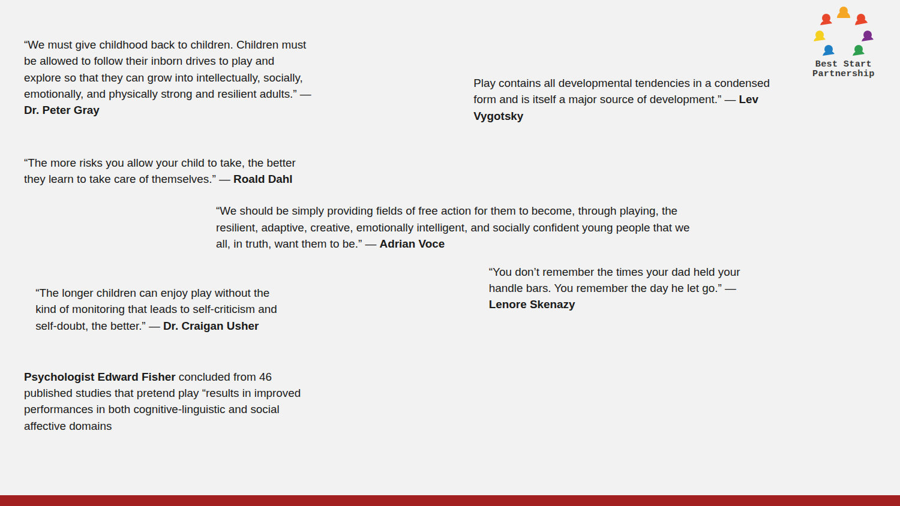Best Start Partnership
“We must give childhood back to children. Children must be allowed to follow their inborn drives to play and explore so that they can grow into intellectually, socially, emotionally, and physically strong and resilient adults.” — Dr. Peter Gray
Play contains all developmental tendencies in a condensed form and is itself a major source of development.” — Lev Vygotsky
“The more risks you allow your child to take, the better they learn to take care of themselves.” — Roald Dahl
“We should be simply providing fields of free action for them to become, through playing, the resilient, adaptive, creative, emotionally intelligent, and socially confident young people that we all, in truth, want them to be.” — Adrian Voce
“The longer children can enjoy play without the kind of monitoring that leads to self-criticism and self-doubt, the better.” — Dr. Craigan Usher
“You don’t remember the times your dad held your handle bars. You remember the day he let go.” — Lenore Skenazy
Psychologist Edward Fisher concluded from 46 published studies that pretend play “results in improved performances in both cognitive-linguistic and social affective domains